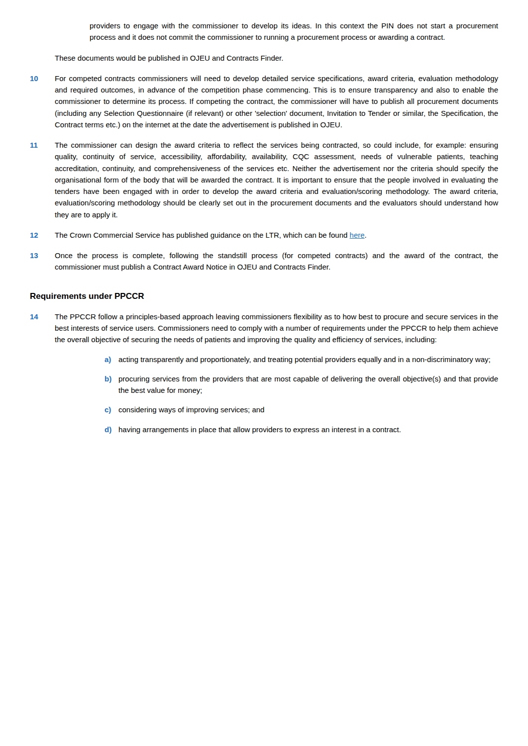providers to engage with the commissioner to develop its ideas. In this context the PIN does not start a procurement process and it does not commit the commissioner to running a procurement process or awarding a contract.
These documents would be published in OJEU and Contracts Finder.
10
For competed contracts commissioners will need to develop detailed service specifications, award criteria, evaluation methodology and required outcomes, in advance of the competition phase commencing. This is to ensure transparency and also to enable the commissioner to determine its process. If competing the contract, the commissioner will have to publish all procurement documents (including any Selection Questionnaire (if relevant) or other 'selection' document, Invitation to Tender or similar, the Specification, the Contract terms etc.) on the internet at the date the advertisement is published in OJEU.
11
The commissioner can design the award criteria to reflect the services being contracted, so could include, for example: ensuring quality, continuity of service, accessibility, affordability, availability, CQC assessment, needs of vulnerable patients, teaching accreditation, continuity, and comprehensiveness of the services etc. Neither the advertisement nor the criteria should specify the organisational form of the body that will be awarded the contract. It is important to ensure that the people involved in evaluating the tenders have been engaged with in order to develop the award criteria and evaluation/scoring methodology. The award criteria, evaluation/scoring methodology should be clearly set out in the procurement documents and the evaluators should understand how they are to apply it.
12
The Crown Commercial Service has published guidance on the LTR, which can be found here.
13
Once the process is complete, following the standstill process (for competed contracts) and the award of the contract, the commissioner must publish a Contract Award Notice in OJEU and Contracts Finder.
Requirements under PPCCR
14
The PPCCR follow a principles-based approach leaving commissioners flexibility as to how best to procure and secure services in the best interests of service users. Commissioners need to comply with a number of requirements under the PPCCR to help them achieve the overall objective of securing the needs of patients and improving the quality and efficiency of services, including:
a) acting transparently and proportionately, and treating potential providers equally and in a non-discriminatory way;
b) procuring services from the providers that are most capable of delivering the overall objective(s) and that provide the best value for money;
c) considering ways of improving services; and
d) having arrangements in place that allow providers to express an interest in a contract.